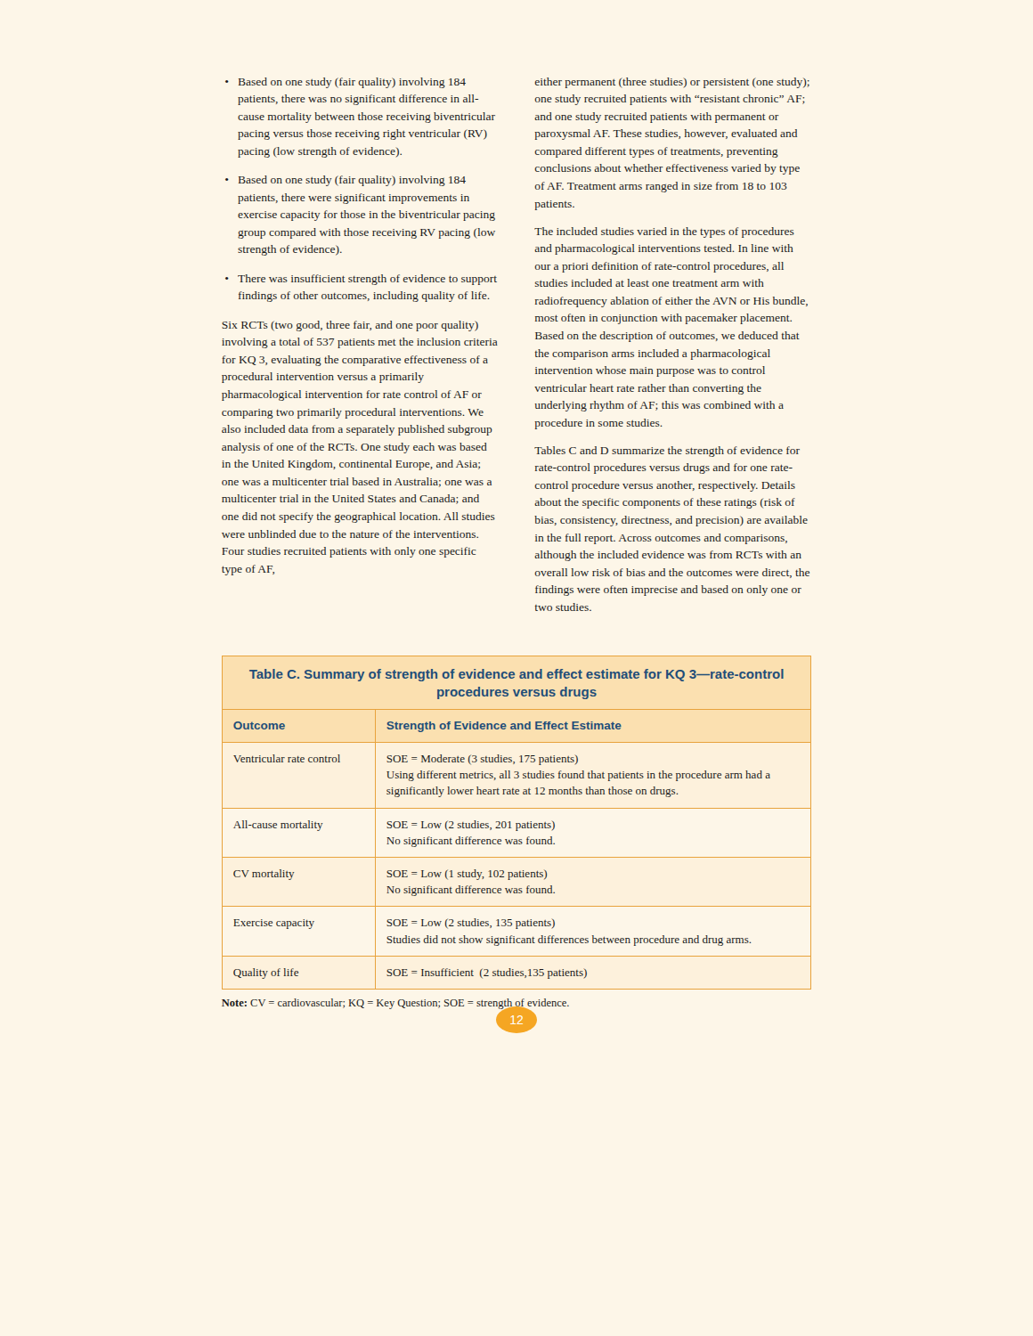Based on one study (fair quality) involving 184 patients, there was no significant difference in all-cause mortality between those receiving biventricular pacing versus those receiving right ventricular (RV) pacing (low strength of evidence).
Based on one study (fair quality) involving 184 patients, there were significant improvements in exercise capacity for those in the biventricular pacing group compared with those receiving RV pacing (low strength of evidence).
There was insufficient strength of evidence to support findings of other outcomes, including quality of life.
Six RCTs (two good, three fair, and one poor quality) involving a total of 537 patients met the inclusion criteria for KQ 3, evaluating the comparative effectiveness of a procedural intervention versus a primarily pharmacological intervention for rate control of AF or comparing two primarily procedural interventions. We also included data from a separately published subgroup analysis of one of the RCTs. One study each was based in the United Kingdom, continental Europe, and Asia; one was a multicenter trial based in Australia; one was a multicenter trial in the United States and Canada; and one did not specify the geographical location. All studies were unblinded due to the nature of the interventions. Four studies recruited patients with only one specific type of AF,
either permanent (three studies) or persistent (one study); one study recruited patients with “resistant chronic” AF; and one study recruited patients with permanent or paroxysmal AF. These studies, however, evaluated and compared different types of treatments, preventing conclusions about whether effectiveness varied by type of AF. Treatment arms ranged in size from 18 to 103 patients.
The included studies varied in the types of procedures and pharmacological interventions tested. In line with our a priori definition of rate-control procedures, all studies included at least one treatment arm with radiofrequency ablation of either the AVN or His bundle, most often in conjunction with pacemaker placement. Based on the description of outcomes, we deduced that the comparison arms included a pharmacological intervention whose main purpose was to control ventricular heart rate rather than converting the underlying rhythm of AF; this was combined with a procedure in some studies.
Tables C and D summarize the strength of evidence for rate-control procedures versus drugs and for one rate-control procedure versus another, respectively. Details about the specific components of these ratings (risk of bias, consistency, directness, and precision) are available in the full report. Across outcomes and comparisons, although the included evidence was from RCTs with an overall low risk of bias and the outcomes were direct, the findings were often imprecise and based on only one or two studies.
Table C. Summary of strength of evidence and effect estimate for KQ 3—rate-control procedures versus drugs
| Outcome | Strength of Evidence and Effect Estimate |
| --- | --- |
| Ventricular rate control | SOE = Moderate (3 studies, 175 patients) Using different metrics, all 3 studies found that patients in the procedure arm had a significantly lower heart rate at 12 months than those on drugs. |
| All-cause mortality | SOE = Low (2 studies, 201 patients) No significant difference was found. |
| CV mortality | SOE = Low (1 study, 102 patients) No significant difference was found. |
| Exercise capacity | SOE = Low (2 studies, 135 patients) Studies did not show significant differences between procedure and drug arms. |
| Quality of life | SOE = Insufficient (2 studies,135 patients) |
Note: CV = cardiovascular; KQ = Key Question; SOE = strength of evidence.
12